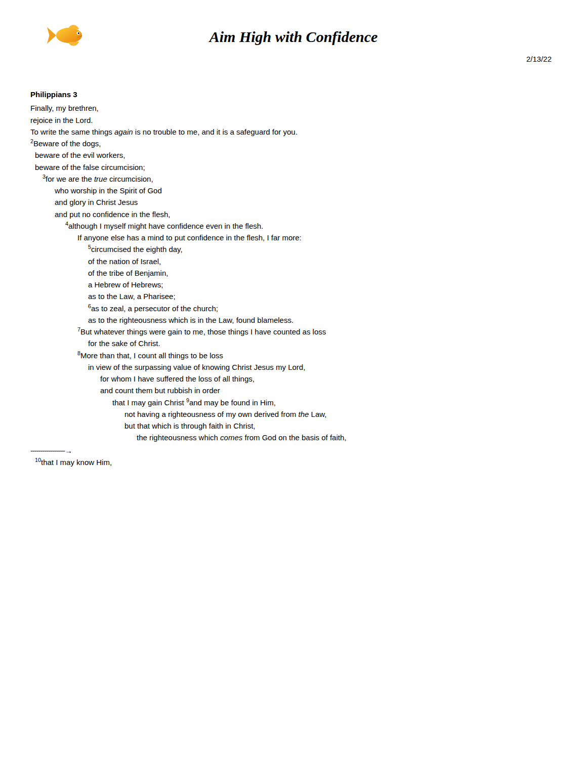Aim High with Confidence
2/13/22
Philippians 3
Finally, my brethren,
rejoice in the Lord.
To write the same things again is no trouble to me, and it is a safeguard for you.
2Beware of the dogs,
beware of the evil workers,
beware of the false circumcision;
3for we are the true circumcision,
who worship in the Spirit of God
and glory in Christ Jesus
and put no confidence in the flesh,
4although I myself might have confidence even in the flesh.
If anyone else has a mind to put confidence in the flesh, I far more:
5circumcised the eighth day,
of the nation of Israel,
of the tribe of Benjamin,
a Hebrew of Hebrews;
as to the Law, a Pharisee;
6as to zeal, a persecutor of the church;
as to the righteousness which is in the Law, found blameless.
7But whatever things were gain to me, those things I have counted as loss
for the sake of Christ.
8More than that, I count all things to be loss
in view of the surpassing value of knowing Christ Jesus my Lord,
for whom I have suffered the loss of all things,
and count them but rubbish in order
that I may gain Christ 9and may be found in Him,
not having a righteousness of my own derived from the Law,
but that which is through faith in Christ,
the righteousness which comes from God on the basis of faith,
-----------------→
10that I may know Him,